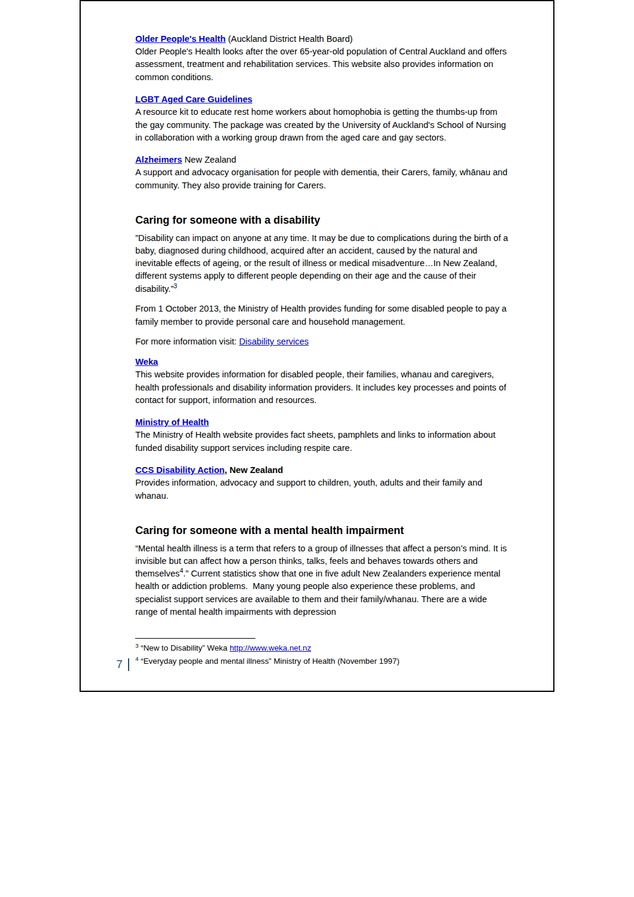Older People's Health (Auckland District Health Board)
Older People's Health looks after the over 65-year-old population of Central Auckland and offers assessment, treatment and rehabilitation services. This website also provides information on common conditions.
LGBT Aged Care Guidelines
A resource kit to educate rest home workers about homophobia is getting the thumbs-up from the gay community. The package was created by the University of Auckland's School of Nursing in collaboration with a working group drawn from the aged care and gay sectors.
Alzheimers New Zealand
A support and advocacy organisation for people with dementia, their Carers, family, whānau and community. They also provide training for Carers.
Caring for someone with a disability
”Disability can impact on anyone at any time. It may be due to complications during the birth of a baby, diagnosed during childhood, acquired after an accident, caused by the natural and inevitable effects of ageing, or the result of illness or medical misadventure…In New Zealand, different systems apply to different people depending on their age and the cause of their disability.”3
From 1 October 2013, the Ministry of Health provides funding for some disabled people to pay a family member to provide personal care and household management.
For more information visit: Disability services
Weka
This website provides information for disabled people, their families, whanau and caregivers, health professionals and disability information providers. It includes key processes and points of contact for support, information and resources.
Ministry of Health
The Ministry of Health website provides fact sheets, pamphlets and links to information about funded disability support services including respite care.
CCS Disability Action, New Zealand
Provides information, advocacy and support to children, youth, adults and their family and whanau.
Caring for someone with a mental health impairment
“Mental health illness is a term that refers to a group of illnesses that affect a person’s mind. It is invisible but can affect how a person thinks, talks, feels and behaves towards others and themselves4.” Current statistics show that one in five adult New Zealanders experience mental health or addiction problems. Many young people also experience these problems, and specialist support services are available to them and their family/whanau. There are a wide range of mental health impairments with depression
3 “New to Disability” Weka http://www.weka.net.nz
4 “Everyday people and mental illness” Ministry of Health (November 1997)
7